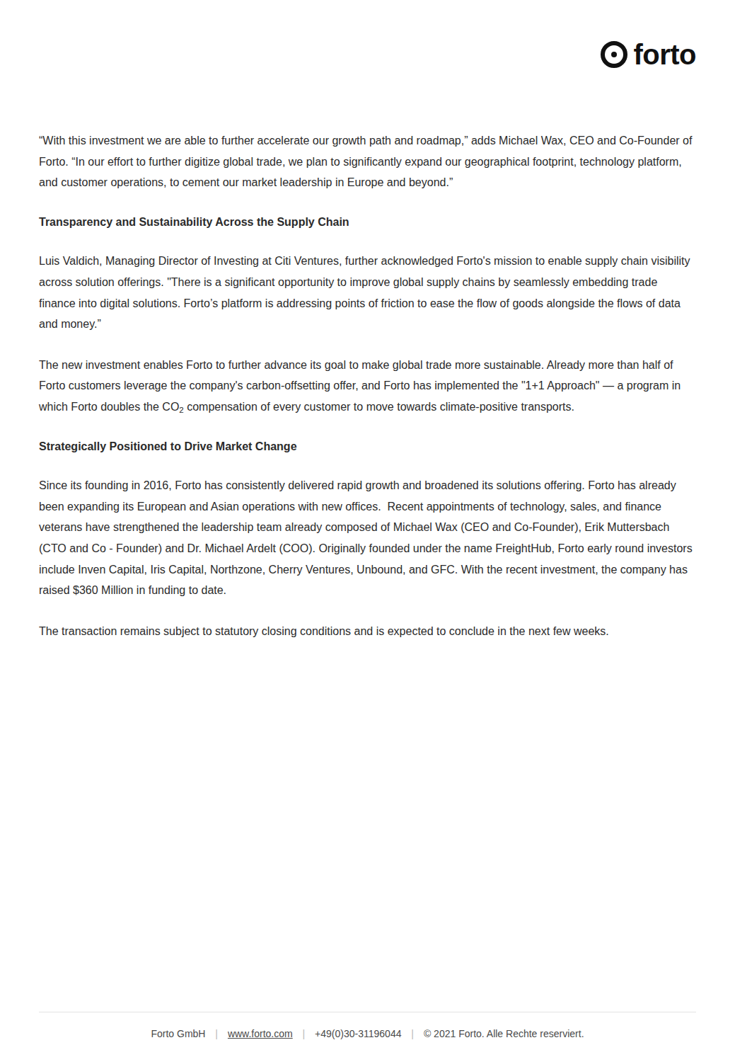forto
“With this investment we are able to further accelerate our growth path and roadmap,” adds Michael Wax, CEO and Co-Founder of Forto. “In our effort to further digitize global trade, we plan to significantly expand our geographical footprint, technology platform, and customer operations, to cement our market leadership in Europe and beyond.”
Transparency and Sustainability Across the Supply Chain
Luis Valdich, Managing Director of Investing at Citi Ventures, further acknowledged Forto's mission to enable supply chain visibility across solution offerings. "There is a significant opportunity to improve global supply chains by seamlessly embedding trade finance into digital solutions. Forto’s platform is addressing points of friction to ease the flow of goods alongside the flows of data and money.”
The new investment enables Forto to further advance its goal to make global trade more sustainable. Already more than half of Forto customers leverage the company's carbon-offsetting offer, and Forto has implemented the "1+1 Approach" — a program in which Forto doubles the CO2 compensation of every customer to move towards climate-positive transports.
Strategically Positioned to Drive Market Change
Since its founding in 2016, Forto has consistently delivered rapid growth and broadened its solutions offering. Forto has already been expanding its European and Asian operations with new offices. Recent appointments of technology, sales, and finance veterans have strengthened the leadership team already composed of Michael Wax (CEO and Co-Founder), Erik Muttersbach (CTO and Co - Founder) and Dr. Michael Ardelt (COO). Originally founded under the name FreightHub, Forto early round investors include Inven Capital, Iris Capital, Northzone, Cherry Ventures, Unbound, and GFC. With the recent investment, the company has raised $360 Million in funding to date.
The transaction remains subject to statutory closing conditions and is expected to conclude in the next few weeks.
Forto GmbH | www.forto.com | +49(0)30-31196044 | © 2021 Forto. Alle Rechte reserviert.